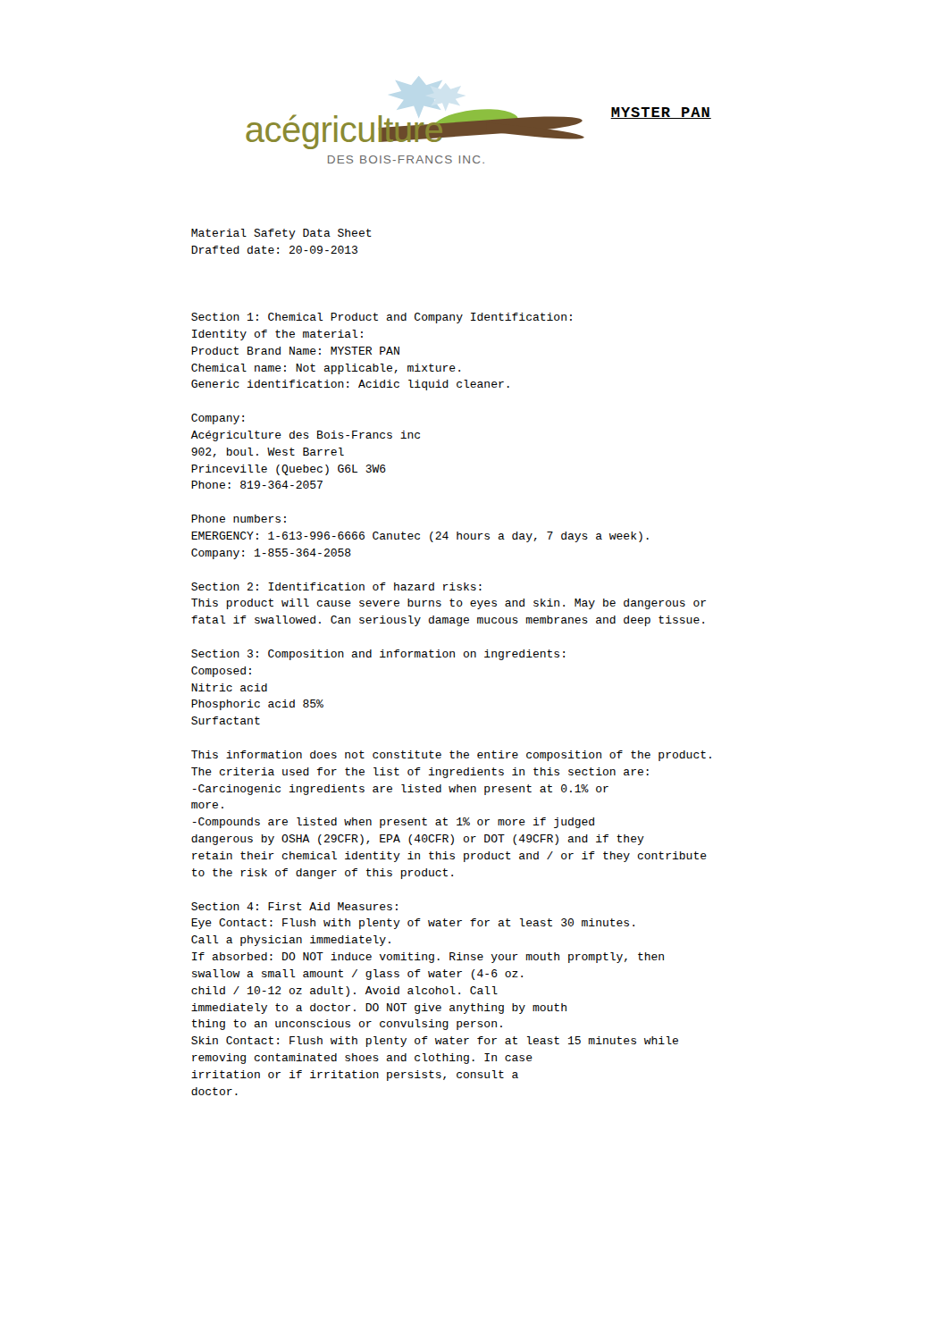acégriculture
DES BOIS-FRANCS INC.
MYSTER PAN
Material Safety Data Sheet
Drafted date: 20-09-2013



Section 1: Chemical Product and Company Identification:
Identity of the material:
Product Brand Name: MYSTER PAN
Chemical name: Not applicable, mixture.
Generic identification: Acidic liquid cleaner.

Company:
Acégriculture des Bois-Francs inc
902, boul. West Barrel
Princeville (Quebec) G6L 3W6
Phone: 819-364-2057

Phone numbers:
EMERGENCY: 1-613-996-6666 Canutec (24 hours a day, 7 days a week).
Company: 1-855-364-2058

Section 2: Identification of hazard risks:
This product will cause severe burns to eyes and skin. May be dangerous or
fatal if swallowed. Can seriously damage mucous membranes and deep tissue.

Section 3: Composition and information on ingredients:
Composed:
Nitric acid
Phosphoric acid 85%
Surfactant

This information does not constitute the entire composition of the product.
The criteria used for the list of ingredients in this section are:
-Carcinogenic ingredients are listed when present at 0.1% or
more.
-Compounds are listed when present at 1% or more if judged
dangerous by OSHA (29CFR), EPA (40CFR) or DOT (49CFR) and if they
retain their chemical identity in this product and / or if they contribute
to the risk of danger of this product.

Section 4: First Aid Measures:
Eye Contact: Flush with plenty of water for at least 30 minutes.
Call a physician immediately.
If absorbed: DO NOT induce vomiting. Rinse your mouth promptly, then
swallow a small amount / glass of water (4-6 oz.
child / 10-12 oz adult). Avoid alcohol. Call
immediately to a doctor. DO NOT give anything by mouth
thing to an unconscious or convulsing person.
Skin Contact: Flush with plenty of water for at least 15 minutes while
removing contaminated shoes and clothing. In case
irritation or if irritation persists, consult a
doctor.